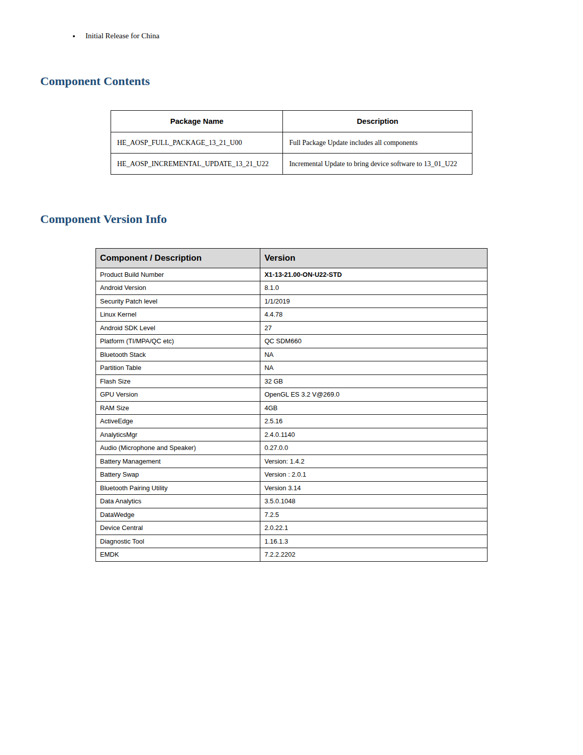Initial Release for China
Component Contents
| Package Name | Description |
| --- | --- |
| HE_AOSP_FULL_PACKAGE_13_21_U00 | Full Package Update includes all components |
| HE_AOSP_INCREMENTAL_UPDATE_13_21_U22 | Incremental Update to bring device software to 13_01_U22 |
Component Version Info
| Component / Description | Version |
| --- | --- |
| Product Build Number | X1-13-21.00-ON-U22-STD |
| Android Version | 8.1.0 |
| Security Patch level | 1/1/2019 |
| Linux Kernel | 4.4.78 |
| Android SDK Level | 27 |
| Platform (TI/MPA/QC etc) | QC SDM660 |
| Bluetooth Stack | NA |
| Partition Table | NA |
| Flash Size | 32 GB |
| GPU Version | OpenGL ES 3.2 V@269.0 |
| RAM Size | 4GB |
| ActiveEdge | 2.5.16 |
| AnalyticsMgr | 2.4.0.1140 |
| Audio (Microphone and Speaker) | 0.27.0.0 |
| Battery Management | Version: 1.4.2 |
| Battery Swap | Version : 2.0.1 |
| Bluetooth Pairing Utility | Version 3.14 |
| Data Analytics | 3.5.0.1048 |
| DataWedge | 7.2.5 |
| Device Central | 2.0.22.1 |
| Diagnostic Tool | 1.16.1.3 |
| EMDK | 7.2.2.2202 |